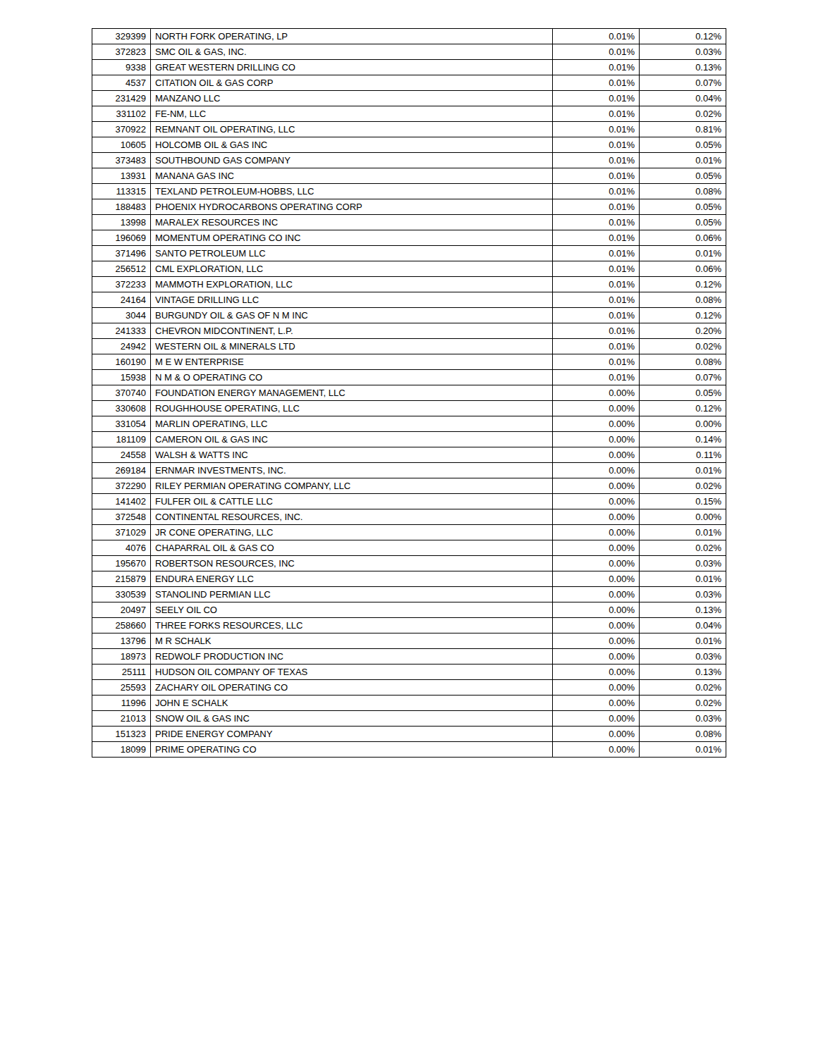| 329399 | NORTH FORK OPERATING, LP | 0.01% | 0.12% |
| 372823 | SMC OIL & GAS, INC. | 0.01% | 0.03% |
| 9338 | GREAT WESTERN DRILLING CO | 0.01% | 0.13% |
| 4537 | CITATION OIL & GAS CORP | 0.01% | 0.07% |
| 231429 | MANZANO LLC | 0.01% | 0.04% |
| 331102 | FE-NM, LLC | 0.01% | 0.02% |
| 370922 | REMNANT OIL OPERATING, LLC | 0.01% | 0.81% |
| 10605 | HOLCOMB OIL & GAS INC | 0.01% | 0.05% |
| 373483 | SOUTHBOUND GAS COMPANY | 0.01% | 0.01% |
| 13931 | MANANA GAS INC | 0.01% | 0.05% |
| 113315 | TEXLAND PETROLEUM-HOBBS, LLC | 0.01% | 0.08% |
| 188483 | PHOENIX HYDROCARBONS OPERATING CORP | 0.01% | 0.05% |
| 13998 | MARALEX RESOURCES INC | 0.01% | 0.05% |
| 196069 | MOMENTUM OPERATING CO INC | 0.01% | 0.06% |
| 371496 | SANTO PETROLEUM LLC | 0.01% | 0.01% |
| 256512 | CML EXPLORATION, LLC | 0.01% | 0.06% |
| 372233 | MAMMOTH EXPLORATION, LLC | 0.01% | 0.12% |
| 24164 | VINTAGE DRILLING LLC | 0.01% | 0.08% |
| 3044 | BURGUNDY OIL & GAS OF N M INC | 0.01% | 0.12% |
| 241333 | CHEVRON MIDCONTINENT, L.P. | 0.01% | 0.20% |
| 24942 | WESTERN OIL & MINERALS LTD | 0.01% | 0.02% |
| 160190 | M E W ENTERPRISE | 0.01% | 0.08% |
| 15938 | N M & O OPERATING CO | 0.01% | 0.07% |
| 370740 | FOUNDATION ENERGY MANAGEMENT, LLC | 0.00% | 0.05% |
| 330608 | ROUGHHOUSE OPERATING, LLC | 0.00% | 0.12% |
| 331054 | MARLIN OPERATING, LLC | 0.00% | 0.00% |
| 181109 | CAMERON OIL & GAS INC | 0.00% | 0.14% |
| 24558 | WALSH & WATTS INC | 0.00% | 0.11% |
| 269184 | ERNMAR INVESTMENTS, INC. | 0.00% | 0.01% |
| 372290 | RILEY PERMIAN OPERATING COMPANY, LLC | 0.00% | 0.02% |
| 141402 | FULFER OIL & CATTLE LLC | 0.00% | 0.15% |
| 372548 | CONTINENTAL RESOURCES, INC. | 0.00% | 0.00% |
| 371029 | JR CONE OPERATING, LLC | 0.00% | 0.01% |
| 4076 | CHAPARRAL OIL & GAS CO | 0.00% | 0.02% |
| 195670 | ROBERTSON RESOURCES, INC | 0.00% | 0.03% |
| 215879 | ENDURA ENERGY LLC | 0.00% | 0.01% |
| 330539 | STANOLIND PERMIAN LLC | 0.00% | 0.03% |
| 20497 | SEELY OIL CO | 0.00% | 0.13% |
| 258660 | THREE FORKS RESOURCES, LLC | 0.00% | 0.04% |
| 13796 | M R SCHALK | 0.00% | 0.01% |
| 18973 | REDWOLF PRODUCTION INC | 0.00% | 0.03% |
| 25111 | HUDSON OIL COMPANY OF TEXAS | 0.00% | 0.13% |
| 25593 | ZACHARY OIL OPERATING CO | 0.00% | 0.02% |
| 11996 | JOHN E SCHALK | 0.00% | 0.02% |
| 21013 | SNOW OIL & GAS INC | 0.00% | 0.03% |
| 151323 | PRIDE ENERGY COMPANY | 0.00% | 0.08% |
| 18099 | PRIME OPERATING CO | 0.00% | 0.01% |